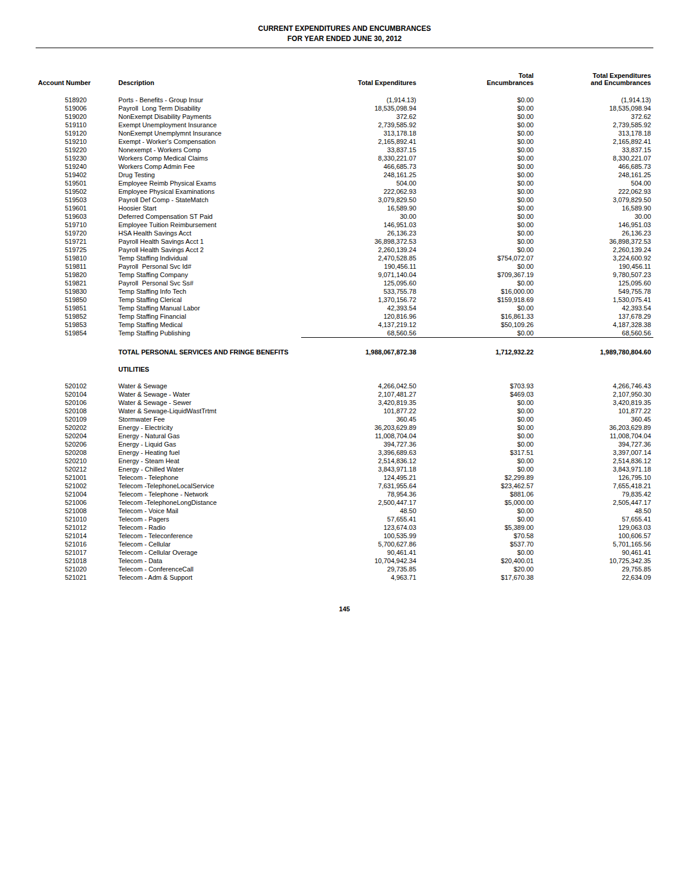CURRENT EXPENDITURES AND ENCUMBRANCES
FOR YEAR ENDED JUNE 30, 2012
| Account Number | Description | Total Expenditures | Total Encumbrances | Total Expenditures and Encumbrances |
| --- | --- | --- | --- | --- |
| 518920 | Ports - Benefits - Group Insur | (1,914.13) | $0.00 | (1,914.13) |
| 519006 | Payroll Long Term Disability | 18,535,098.94 | $0.00 | 18,535,098.94 |
| 519020 | NonExempt Disability Payments | 372.62 | $0.00 | 372.62 |
| 519110 | Exempt Unemployment Insurance | 2,739,585.92 | $0.00 | 2,739,585.92 |
| 519120 | NonExempt Unemplymnt Insurance | 313,178.18 | $0.00 | 313,178.18 |
| 519210 | Exempt - Worker's Compensation | 2,165,892.41 | $0.00 | 2,165,892.41 |
| 519220 | Nonexempt - Workers Comp | 33,837.15 | $0.00 | 33,837.15 |
| 519230 | Workers Comp Medical Claims | 8,330,221.07 | $0.00 | 8,330,221.07 |
| 519240 | Workers Comp Admin Fee | 466,685.73 | $0.00 | 466,685.73 |
| 519402 | Drug Testing | 248,161.25 | $0.00 | 248,161.25 |
| 519501 | Employee Reimb Physical Exams | 504.00 | $0.00 | 504.00 |
| 519502 | Employee Physical Examinations | 222,062.93 | $0.00 | 222,062.93 |
| 519503 | Payroll Def Comp - StateMatch | 3,079,829.50 | $0.00 | 3,079,829.50 |
| 519601 | Hoosier Start | 16,589.90 | $0.00 | 16,589.90 |
| 519603 | Deferred Compensation ST Paid | 30.00 | $0.00 | 30.00 |
| 519710 | Employee Tuition Reimbursement | 146,951.03 | $0.00 | 146,951.03 |
| 519720 | HSA Health Savings Acct | 26,136.23 | $0.00 | 26,136.23 |
| 519721 | Payroll Health Savings Acct 1 | 36,898,372.53 | $0.00 | 36,898,372.53 |
| 519725 | Payroll Health Savings Acct 2 | 2,260,139.24 | $0.00 | 2,260,139.24 |
| 519810 | Temp Staffing Individual | 2,470,528.85 | $754,072.07 | 3,224,600.92 |
| 519811 | Payroll Personal Svc Id# | 190,456.11 | $0.00 | 190,456.11 |
| 519820 | Temp Staffing Company | 9,071,140.04 | $709,367.19 | 9,780,507.23 |
| 519821 | Payroll Personal Svc Ss# | 125,095.60 | $0.00 | 125,095.60 |
| 519830 | Temp Staffing Info Tech | 533,755.78 | $16,000.00 | 549,755.78 |
| 519850 | Temp Staffing Clerical | 1,370,156.72 | $159,918.69 | 1,530,075.41 |
| 519851 | Temp Staffing Manual Labor | 42,393.54 | $0.00 | 42,393.54 |
| 519852 | Temp Staffing Financial | 120,816.96 | $16,861.33 | 137,678.29 |
| 519853 | Temp Staffing Medical | 4,137,219.12 | $50,109.26 | 4,187,328.38 |
| 519854 | Temp Staffing Publishing | 68,560.56 | $0.00 | 68,560.56 |
| | TOTAL PERSONAL SERVICES AND FRINGE BENEFITS | 1,988,067,872.38 | 1,712,932.22 | 1,989,780,804.60 |
| | UTILITIES | | | |
| 520102 | Water & Sewage | 4,266,042.50 | $703.93 | 4,266,746.43 |
| 520104 | Water & Sewage - Water | 2,107,481.27 | $469.03 | 2,107,950.30 |
| 520106 | Water & Sewage - Sewer | 3,420,819.35 | $0.00 | 3,420,819.35 |
| 520108 | Water & Sewage-LiquidWastTrtmt | 101,877.22 | $0.00 | 101,877.22 |
| 520109 | Stormwater Fee | 360.45 | $0.00 | 360.45 |
| 520202 | Energy - Electricity | 36,203,629.89 | $0.00 | 36,203,629.89 |
| 520204 | Energy - Natural Gas | 11,008,704.04 | $0.00 | 11,008,704.04 |
| 520206 | Energy - Liquid Gas | 394,727.36 | $0.00 | 394,727.36 |
| 520208 | Energy - Heating fuel | 3,396,689.63 | $317.51 | 3,397,007.14 |
| 520210 | Energy - Steam Heat | 2,514,836.12 | $0.00 | 2,514,836.12 |
| 520212 | Energy - Chilled Water | 3,843,971.18 | $0.00 | 3,843,971.18 |
| 521001 | Telecom - Telephone | 124,495.21 | $2,299.89 | 126,795.10 |
| 521002 | Telecom -TelephoneLocalService | 7,631,955.64 | $23,462.57 | 7,655,418.21 |
| 521004 | Telecom - Telephone - Network | 78,954.36 | $881.06 | 79,835.42 |
| 521006 | Telecom -TelephoneLongDistance | 2,500,447.17 | $5,000.00 | 2,505,447.17 |
| 521008 | Telecom - Voice Mail | 48.50 | $0.00 | 48.50 |
| 521010 | Telecom - Pagers | 57,655.41 | $0.00 | 57,655.41 |
| 521012 | Telecom - Radio | 123,674.03 | $5,389.00 | 129,063.03 |
| 521014 | Telecom - Teleconference | 100,535.99 | $70.58 | 100,606.57 |
| 521016 | Telecom - Cellular | 5,700,627.86 | $537.70 | 5,701,165.56 |
| 521017 | Telecom - Cellular Overage | 90,461.41 | $0.00 | 90,461.41 |
| 521018 | Telecom - Data | 10,704,942.34 | $20,400.01 | 10,725,342.35 |
| 521020 | Telecom - ConferenceCall | 29,735.85 | $20.00 | 29,755.85 |
| 521021 | Telecom - Adm & Support | 4,963.71 | $17,670.38 | 22,634.09 |
145